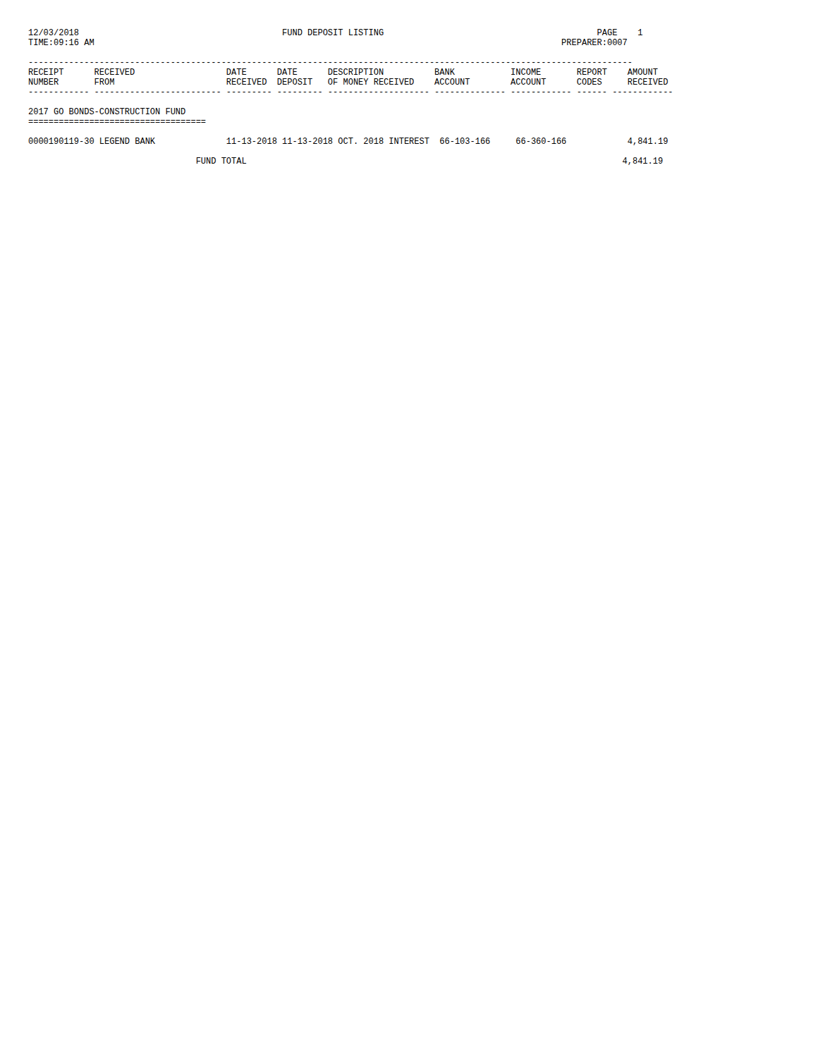12/03/2018                                        FUND DEPOSIT LISTING                                          PAGE    1
TIME:09:16 AM                                                                                            PREPARER:0007

-----------------------------------------------------------------------------------------------------------------------
RECEIPT      RECEIVED                  DATE      DATE      DESCRIPTION          BANK           INCOME       REPORT    AMOUNT
NUMBER       FROM                      RECEIVED  DEPOSIT   OF MONEY RECEIVED    ACCOUNT        ACCOUNT      CODES     RECEIVED
------------ ------------------------- --------- --------- -------------------- -------------- ------------ ------ ------------

2017 GO BONDS-CONSTRUCTION FUND
===================================

0000190119-30 LEGEND BANK              11-13-2018 11-13-2018 OCT. 2018 INTEREST  66-103-166     66-360-166            4,841.19

                                 FUND TOTAL                                                                          4,841.19